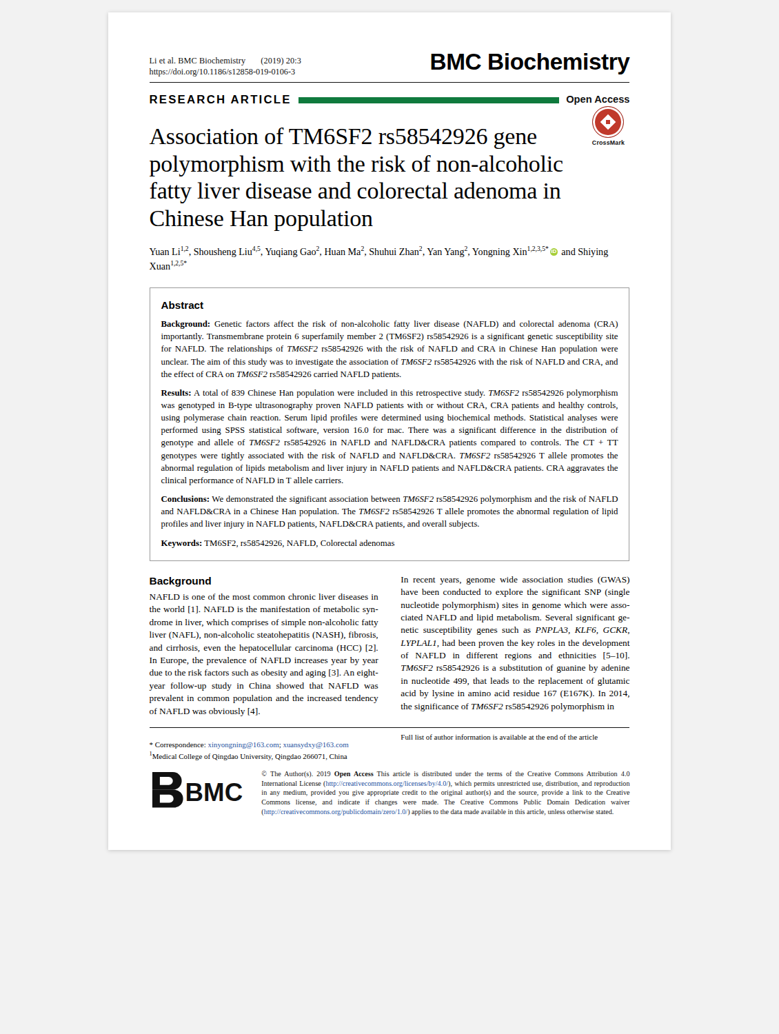Li et al. BMC Biochemistry (2019) 20:3
https://doi.org/10.1186/s12858-019-0106-3
BMC Biochemistry
Research Article
Open Access
CrossMark
Association of TM6SF2 rs58542926 gene polymorphism with the risk of non-alcoholic fatty liver disease and colorectal adenoma in Chinese Han population
Yuan Li1,2, Shousheng Liu4,5, Yuqiang Gao2, Huan Ma2, Shuhui Zhan2, Yan Yang2, Yongning Xin1,2,3,5* and Shiying Xuan1,2,5*
Abstract
Background: Genetic factors affect the risk of non-alcoholic fatty liver disease (NAFLD) and colorectal adenoma (CRA) importantly. Transmembrane protein 6 superfamily member 2 (TM6SF2) rs58542926 is a significant genetic susceptibility site for NAFLD. The relationships of TM6SF2 rs58542926 with the risk of NAFLD and CRA in Chinese Han population were unclear. The aim of this study was to investigate the association of TM6SF2 rs58542926 with the risk of NAFLD and CRA, and the effect of CRA on TM6SF2 rs58542926 carried NAFLD patients.
Results: A total of 839 Chinese Han population were included in this retrospective study. TM6SF2 rs58542926 polymorphism was genotyped in B-type ultrasonography proven NAFLD patients with or without CRA, CRA patients and healthy controls, using polymerase chain reaction. Serum lipid profiles were determined using biochemical methods. Statistical analyses were performed using SPSS statistical software, version 16.0 for mac. There was a significant difference in the distribution of genotype and allele of TM6SF2 rs58542926 in NAFLD and NAFLD&CRA patients compared to controls. The CT + TT genotypes were tightly associated with the risk of NAFLD and NAFLD&CRA. TM6SF2 rs58542926 T allele promotes the abnormal regulation of lipids metabolism and liver injury in NAFLD patients and NAFLD&CRA patients. CRA aggravates the clinical performance of NAFLD in T allele carriers.
Conclusions: We demonstrated the significant association between TM6SF2 rs58542926 polymorphism and the risk of NAFLD and NAFLD&CRA in a Chinese Han population. The TM6SF2 rs58542926 T allele promotes the abnormal regulation of lipid profiles and liver injury in NAFLD patients, NAFLD&CRA patients, and overall subjects.
Keywords: TM6SF2, rs58542926, NAFLD, Colorectal adenomas
Background
NAFLD is one of the most common chronic liver diseases in the world [1]. NAFLD is the manifestation of metabolic syndrome in liver, which comprises of simple non-alcoholic fatty liver (NAFL), non-alcoholic steatohepatitis (NASH), fibrosis, and cirrhosis, even the hepatocellular carcinoma (HCC) [2]. In Europe, the prevalence of NAFLD increases year by year due to the risk factors such as obesity and aging [3]. An eight-year follow-up study in China showed that NAFLD was prevalent in common population and the increased tendency of NAFLD was obviously [4].
In recent years, genome wide association studies (GWAS) have been conducted to explore the significant SNP (single nucleotide polymorphism) sites in genome which were associated NAFLD and lipid metabolism. Several significant genetic susceptibility genes such as PNPLA3, KLF6, GCKR, LYPLAL1, had been proven the key roles in the development of NAFLD in different regions and ethnicities [5–10]. TM6SF2 rs58542926 is a substitution of guanine by adenine in nucleotide 499, that leads to the replacement of glutamic acid by lysine in amino acid residue 167 (E167K). In 2014, the significance of TM6SF2 rs58542926 polymorphism in
* Correspondence: xinyongning@163.com; xuansydxy@163.com
1Medical College of Qingdao University, Qingdao 266071, China
Full list of author information is available at the end of the article
BMC
© The Author(s). 2019 Open Access This article is distributed under the terms of the Creative Commons Attribution 4.0 International License (http://creativecommons.org/licenses/by/4.0/), which permits unrestricted use, distribution, and reproduction in any medium, provided you give appropriate credit to the original author(s) and the source, provide a link to the Creative Commons license, and indicate if changes were made. The Creative Commons Public Domain Dedication waiver (http://creativecommons.org/publicdomain/zero/1.0/) applies to the data made available in this article, unless otherwise stated.